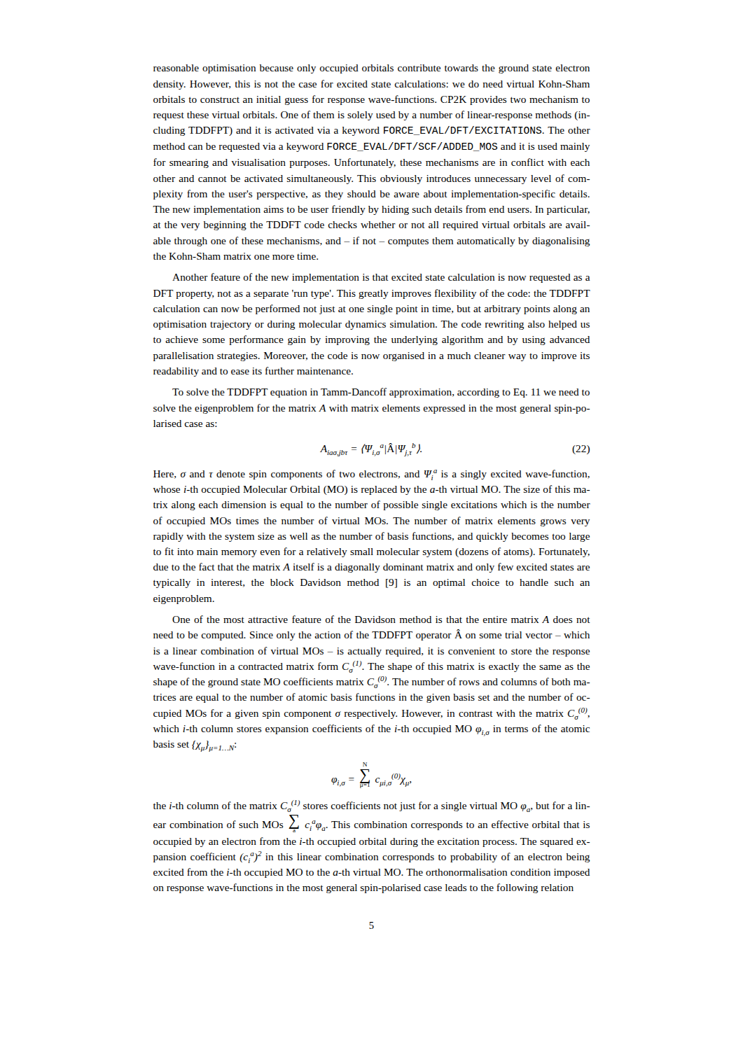reasonable optimisation because only occupied orbitals contribute towards the ground state electron density. However, this is not the case for excited state calculations: we do need virtual Kohn-Sham orbitals to construct an initial guess for response wave-functions. CP2K provides two mechanism to request these virtual orbitals. One of them is solely used by a number of linear-response methods (including TDDFPT) and it is activated via a keyword FORCE_EVAL/DFT/EXCITATIONS. The other method can be requested via a keyword FORCE_EVAL/DFT/SCF/ADDED_MOS and it is used mainly for smearing and visualisation purposes. Unfortunately, these mechanisms are in conflict with each other and cannot be activated simultaneously. This obviously introduces unnecessary level of complexity from the user's perspective, as they should be aware about implementation-specific details. The new implementation aims to be user friendly by hiding such details from end users. In particular, at the very beginning the TDDFT code checks whether or not all required virtual orbitals are available through one of these mechanisms, and – if not – computes them automatically by diagonalising the Kohn-Sham matrix one more time.
Another feature of the new implementation is that excited state calculation is now requested as a DFT property, not as a separate 'run type'. This greatly improves flexibility of the code: the TDDFPT calculation can now be performed not just at one single point in time, but at arbitrary points along an optimisation trajectory or during molecular dynamics simulation. The code rewriting also helped us to achieve some performance gain by improving the underlying algorithm and by using advanced parallelisation strategies. Moreover, the code is now organised in a much cleaner way to improve its readability and to ease its further maintenance.
To solve the TDDFPT equation in Tamm-Dancoff approximation, according to Eq. 11 we need to solve the eigenproblem for the matrix A with matrix elements expressed in the most general spin-polarised case as:
Aiaσ,jbτ = ⟨Ψi,σa|Â|Ψj,τb⟩. (22)
Here, σ and τ denote spin components of two electrons, and Ψia is a singly excited wave-function, whose i-th occupied Molecular Orbital (MO) is replaced by the a-th virtual MO. The size of this matrix along each dimension is equal to the number of possible single excitations which is the number of occupied MOs times the number of virtual MOs. The number of matrix elements grows very rapidly with the system size as well as the number of basis functions, and quickly becomes too large to fit into main memory even for a relatively small molecular system (dozens of atoms). Fortunately, due to the fact that the matrix A itself is a diagonally dominant matrix and only few excited states are typically in interest, the block Davidson method [9] is an optimal choice to handle such an eigenproblem.
One of the most attractive feature of the Davidson method is that the entire matrix A does not need to be computed. Since only the action of the TDDFPT operator Â on some trial vector – which is a linear combination of virtual MOs – is actually required, it is convenient to store the response wave-function in a contracted matrix form Cσ(1). The shape of this matrix is exactly the same as the shape of the ground state MO coefficients matrix Cσ(0). The number of rows and columns of both matrices are equal to the number of atomic basis functions in the given basis set and the number of occupied MOs for a given spin component σ respectively. However, in contrast with the matrix Cσ(0), which i-th column stores expansion coefficients of the i-th occupied MO φi,σ in terms of the atomic basis set {χμ}μ=1…N:
φi,σ = N∑μ=1 cμi,σ(0)χμ,
the i-th column of the matrix Cσ(1) stores coefficients not just for a single virtual MO φa, but for a linear combination of such MOs ∑a ciaφa. This combination corresponds to an effective orbital that is occupied by an electron from the i-th occupied orbital during the excitation process. The squared expansion coefficient (cia)2 in this linear combination corresponds to probability of an electron being excited from the i-th occupied MO to the a-th virtual MO. The orthonormalisation condition imposed on response wave-functions in the most general spin-polarised case leads to the following relation
5